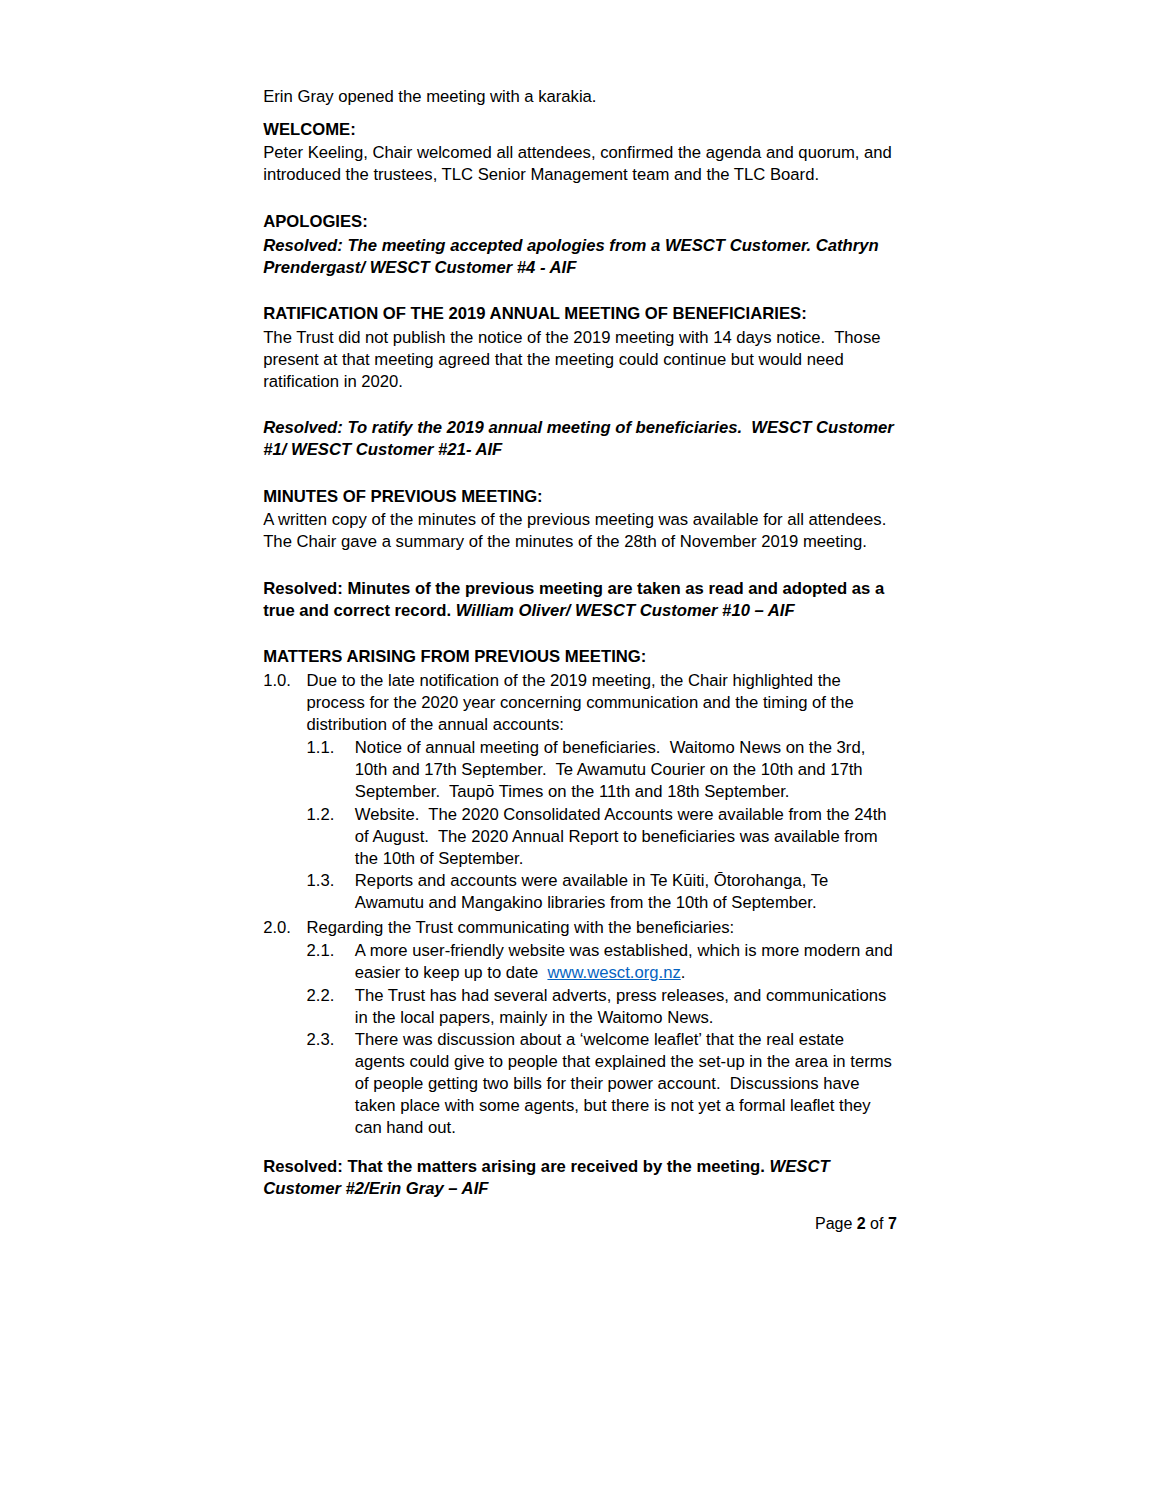Erin Gray opened the meeting with a karakia.
WELCOME:
Peter Keeling, Chair welcomed all attendees, confirmed the agenda and quorum, and introduced the trustees, TLC Senior Management team and the TLC Board.
APOLOGIES:
Resolved: The meeting accepted apologies from a WESCT Customer. Cathryn Prendergast/ WESCT Customer #4 - AIF
RATIFICATION OF THE 2019 ANNUAL MEETING OF BENEFICIARIES:
The Trust did not publish the notice of the 2019 meeting with 14 days notice. Those present at that meeting agreed that the meeting could continue but would need ratification in 2020.
Resolved: To ratify the 2019 annual meeting of beneficiaries. WESCT Customer #1/ WESCT Customer #21- AIF
MINUTES OF PREVIOUS MEETING:
A written copy of the minutes of the previous meeting was available for all attendees. The Chair gave a summary of the minutes of the 28th of November 2019 meeting.
Resolved: Minutes of the previous meeting are taken as read and adopted as a true and correct record. William Oliver/ WESCT Customer #10 – AIF
MATTERS ARISING FROM PREVIOUS MEETING:
1.0. Due to the late notification of the 2019 meeting, the Chair highlighted the process for the 2020 year concerning communication and the timing of the distribution of the annual accounts:
1.1. Notice of annual meeting of beneficiaries. Waitomo News on the 3rd, 10th and 17th September. Te Awamutu Courier on the 10th and 17th September. Taupō Times on the 11th and 18th September.
1.2. Website. The 2020 Consolidated Accounts were available from the 24th of August. The 2020 Annual Report to beneficiaries was available from the 10th of September.
1.3. Reports and accounts were available in Te Kūiti, Ōtorohanga, Te Awamutu and Mangakino libraries from the 10th of September.
2.0. Regarding the Trust communicating with the beneficiaries:
2.1. A more user-friendly website was established, which is more modern and easier to keep up to date www.wesct.org.nz.
2.2. The Trust has had several adverts, press releases, and communications in the local papers, mainly in the Waitomo News.
2.3. There was discussion about a ‘welcome leaflet’ that the real estate agents could give to people that explained the set-up in the area in terms of people getting two bills for their power account. Discussions have taken place with some agents, but there is not yet a formal leaflet they can hand out.
Resolved: That the matters arising are received by the meeting. WESCT Customer #2/Erin Gray – AIF
Page 2 of 7